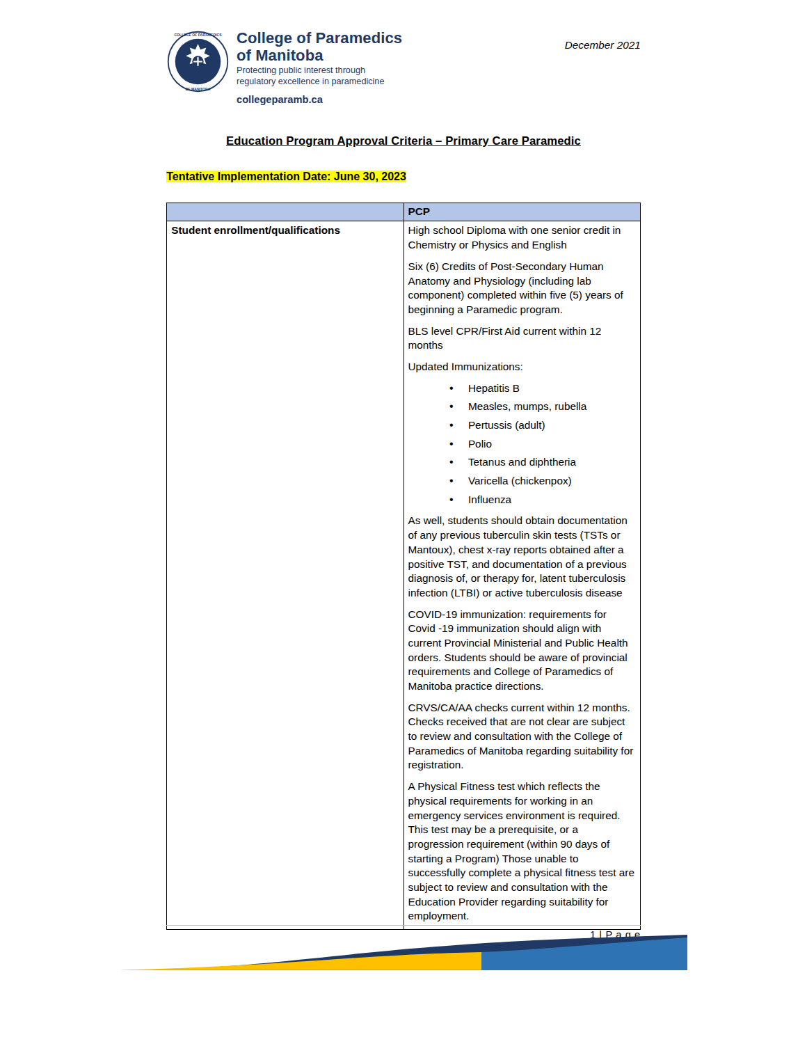COLLEGE OF PARAMEDICS OF MANITOBA
December 2021
College of Paramedics
of Manitoba
Protecting public interest through
regulatory excellence in paramedicine
collegeparamb.ca
Education Program Approval Criteria – Primary Care Paramedic
Tentative Implementation Date: June 30, 2023
| | PCP |
| Student enrollment/qualifications | High school Diploma with one senior credit in Chemistry or Physics and English Six (6) Credits of Post-Secondary Human Anatomy and Physiology (including lab component) completed within five (5) years of beginning a Paramedic program. BLS level CPR/First Aid current within 12 months Updated Immunizations: Hepatitis B Measles, mumps, rubella Pertussis (adult) Polio Tetanus and diphtheria Varicella (chickenpox) Influenza As well, students should obtain documentation of any previous tuberculin skin tests (TSTs or Mantoux), chest x-ray reports obtained after a positive TST, and documentation of a previous diagnosis of, or therapy for, latent tuberculosis infection (LTBI) or active tuberculosis disease COVID-19 immunization: requirements for Covid -19 immunization should align with current Provincial Ministerial and Public Health orders. Students should be aware of provincial requirements and College of Paramedics of Manitoba practice directions. CRVS/CA/AA checks current within 12 months. Checks received that are not clear are subject to review and consultation with the College of Paramedics of Manitoba regarding suitability for registration. A Physical Fitness test which reflects the physical requirements for working in an emergency services environment is required. This test may be a prerequisite, or a progression requirement (within 90 days of starting a Program) Those unable to successfully complete a physical fitness test are subject to review and consultation with the Education Provider regarding suitability for employment. |
1 | P a g e